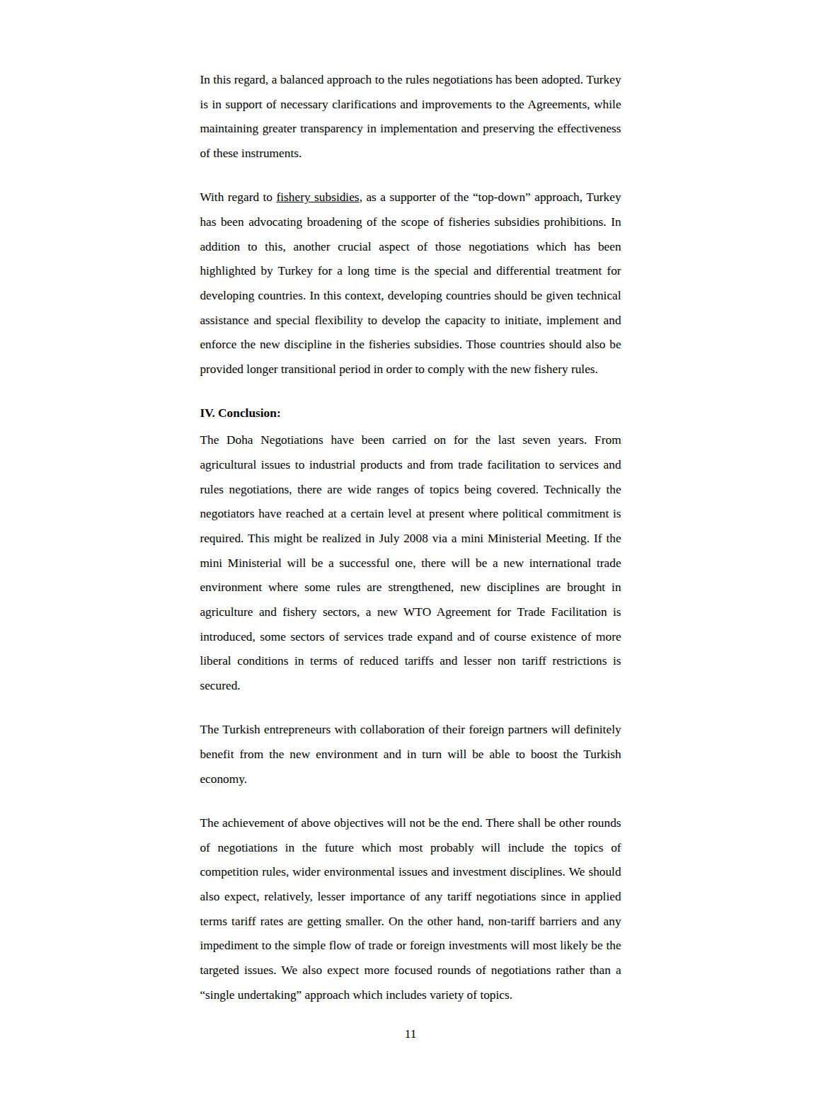In this regard, a balanced approach to the rules negotiations has been adopted. Turkey is in support of necessary clarifications and improvements to the Agreements, while maintaining greater transparency in implementation and preserving the effectiveness of these instruments.
With regard to fishery subsidies, as a supporter of the “top-down” approach, Turkey has been advocating broadening of the scope of fisheries subsidies prohibitions. In addition to this, another crucial aspect of those negotiations which has been highlighted by Turkey for a long time is the special and differential treatment for developing countries. In this context, developing countries should be given technical assistance and special flexibility to develop the capacity to initiate, implement and enforce the new discipline in the fisheries subsidies. Those countries should also be provided longer transitional period in order to comply with the new fishery rules.
IV. Conclusion:
The Doha Negotiations have been carried on for the last seven years. From agricultural issues to industrial products and from trade facilitation to services and rules negotiations, there are wide ranges of topics being covered. Technically the negotiators have reached at a certain level at present where political commitment is required. This might be realized in July 2008 via a mini Ministerial Meeting. If the mini Ministerial will be a successful one, there will be a new international trade environment where some rules are strengthened, new disciplines are brought in agriculture and fishery sectors, a new WTO Agreement for Trade Facilitation is introduced, some sectors of services trade expand and of course existence of more liberal conditions in terms of reduced tariffs and lesser non tariff restrictions is secured.
The Turkish entrepreneurs with collaboration of their foreign partners will definitely benefit from the new environment and in turn will be able to boost the Turkish economy.
The achievement of above objectives will not be the end. There shall be other rounds of negotiations in the future which most probably will include the topics of competition rules, wider environmental issues and investment disciplines. We should also expect, relatively, lesser importance of any tariff negotiations since in applied terms tariff rates are getting smaller. On the other hand, non-tariff barriers and any impediment to the simple flow of trade or foreign investments will most likely be the targeted issues. We also expect more focused rounds of negotiations rather than a “single undertaking” approach which includes variety of topics.
11